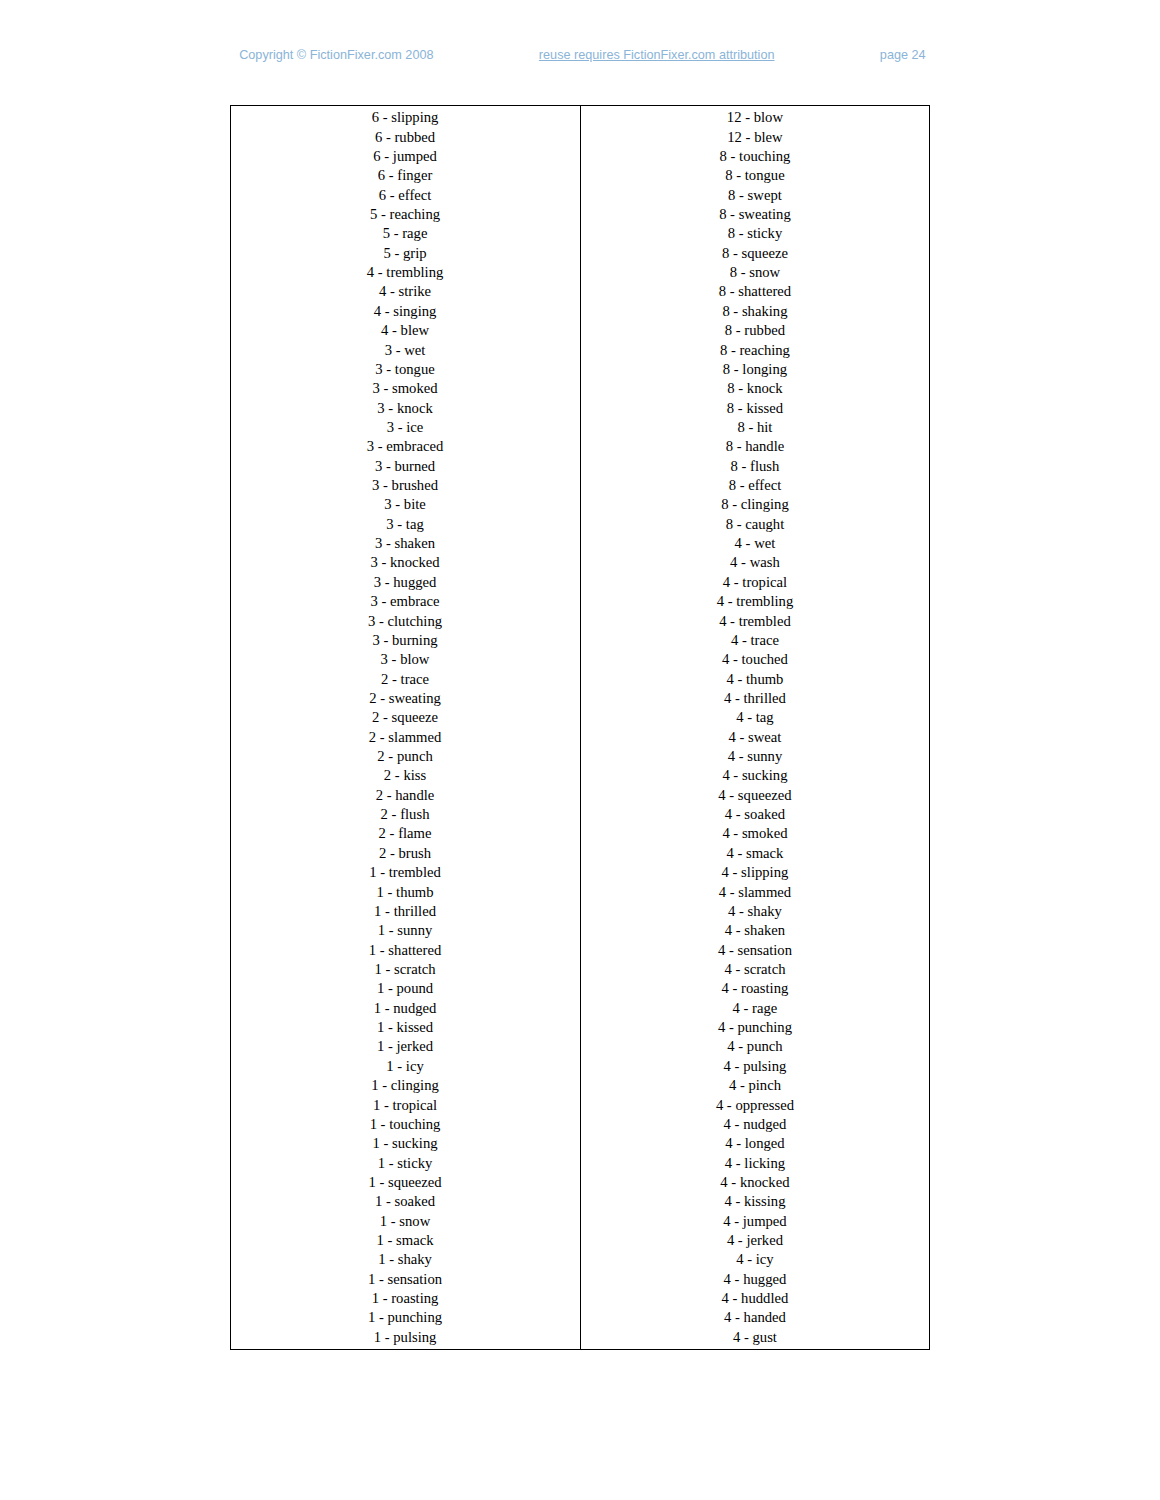Copyright © FictionFixer.com 2008 reuse requires FictionFixer.com attribution page 24
| 6 - slipping 6 - rubbed 6 - jumped 6 - finger 6 - effect 5 - reaching 5 - rage 5 - grip 4 - trembling 4 - strike 4 - singing 4 - blew 3 - wet 3 - tongue 3 - smoked 3 - knock 3 - ice 3 - embraced 3 - burned 3 - brushed 3 - bite 3 - tag 3 - shaken 3 - knocked 3 - hugged 3 - embrace 3 - clutching 3 - burning 3 - blow 2 - trace 2 - sweating 2 - squeeze 2 - slammed 2 - punch 2 - kiss 2 - handle 2 - flush 2 - flame 2 - brush 1 - trembled 1 - thumb 1 - thrilled 1 - sunny 1 - shattered 1 - scratch 1 - pound 1 - nudged 1 - kissed 1 - jerked 1 - icy 1 - clinging 1 - tropical 1 - touching 1 - sucking 1 - sticky 1 - squeezed 1 - soaked 1 - snow 1 - smack 1 - shaky 1 - sensation 1 - roasting 1 - punching 1 - pulsing | 12 - blow 12 - blew 8 - touching 8 - tongue 8 - swept 8 - sweating 8 - sticky 8 - squeeze 8 - snow 8 - shattered 8 - shaking 8 - rubbed 8 - reaching 8 - longing 8 - knock 8 - kissed 8 - hit 8 - handle 8 - flush 8 - effect 8 - clinging 8 - caught 4 - wet 4 - wash 4 - tropical 4 - trembling 4 - trembled 4 - trace 4 - touched 4 - thumb 4 - thrilled 4 - tag 4 - sweat 4 - sunny 4 - sucking 4 - squeezed 4 - soaked 4 - smoked 4 - smack 4 - slipping 4 - slammed 4 - shaky 4 - shaken 4 - sensation 4 - scratch 4 - roasting 4 - rage 4 - punching 4 - punch 4 - pulsing 4 - pinch 4 - oppressed 4 - nudged 4 - longed 4 - licking 4 - knocked 4 - kissing 4 - jumped 4 - jerked 4 - icy 4 - hugged 4 - huddled 4 - handed 4 - gust |